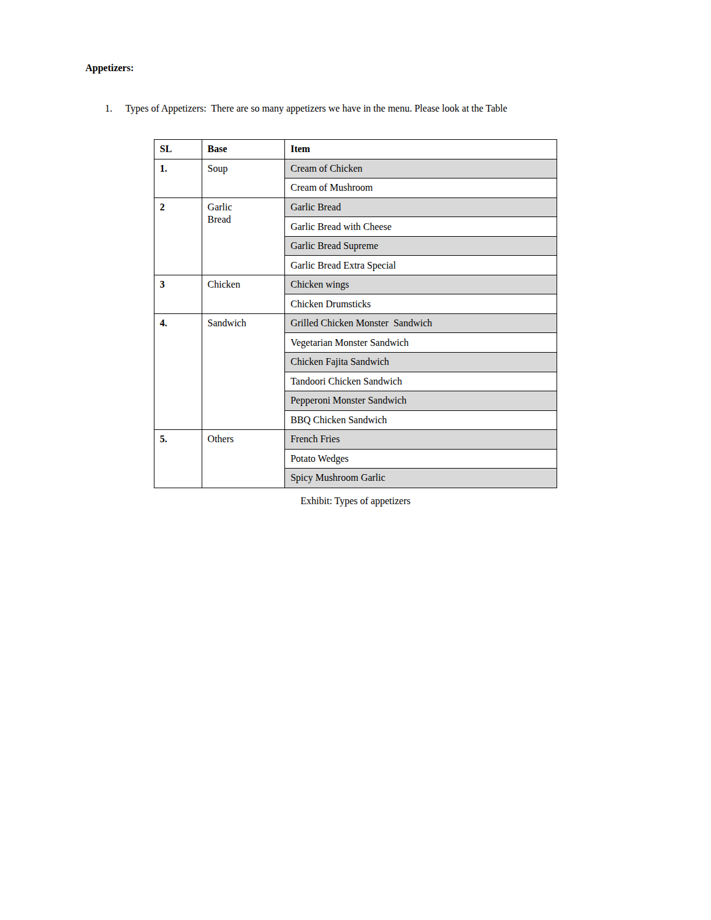Appetizers:
Types of Appetizers: There are so many appetizers we have in the menu. Please look at the Table
| SL | Base | Item |
| --- | --- | --- |
| 1. | Soup | Cream of Chicken |
| Cream of Mushroom |
| 2 | Garlic Bread | Garlic Bread |
| Garlic Bread with Cheese |
| Garlic Bread Supreme |
| Garlic Bread Extra Special |
| 3 | Chicken | Chicken wings |
| Chicken Drumsticks |
| 4. | Sandwich | Grilled Chicken Monster Sandwich |
| Vegetarian Monster Sandwich |
| Chicken Fajita Sandwich |
| Tandoori Chicken Sandwich |
| Pepperoni Monster Sandwich |
| BBQ Chicken Sandwich |
| 5. | Others | French Fries |
| Potato Wedges |
| Spicy Mushroom Garlic |
Exhibit: Types of appetizers